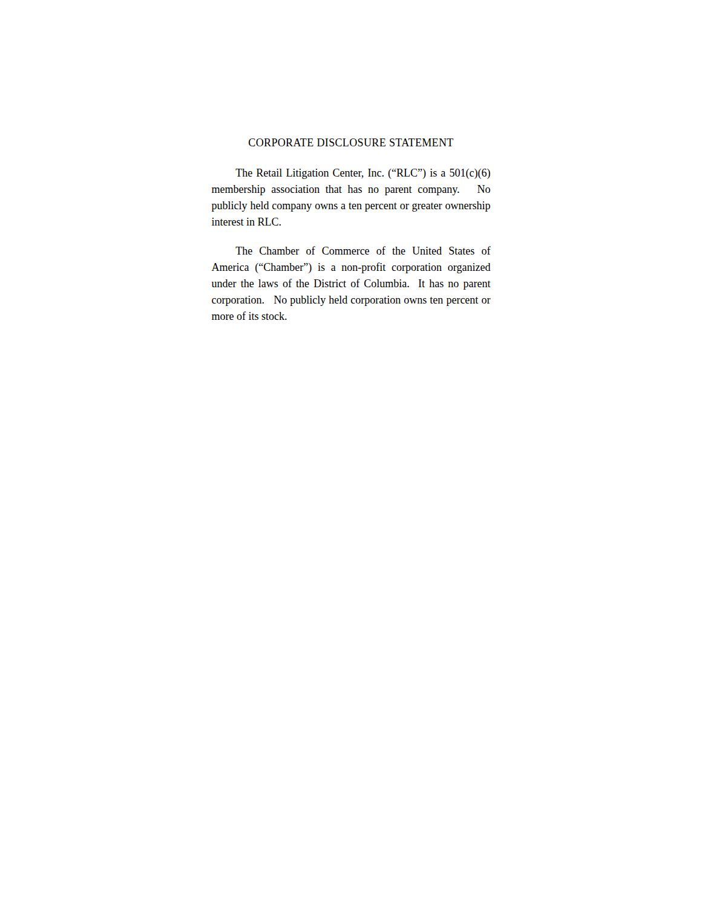CORPORATE DISCLOSURE STATEMENT
The Retail Litigation Center, Inc. (“RLC”) is a 501(c)(6) membership association that has no parent company. No publicly held company owns a ten percent or greater ownership interest in RLC.
The Chamber of Commerce of the United States of America (“Chamber”) is a non‑profit corporation organized under the laws of the District of Columbia. It has no parent corporation. No publicly held corporation owns ten percent or more of its stock.